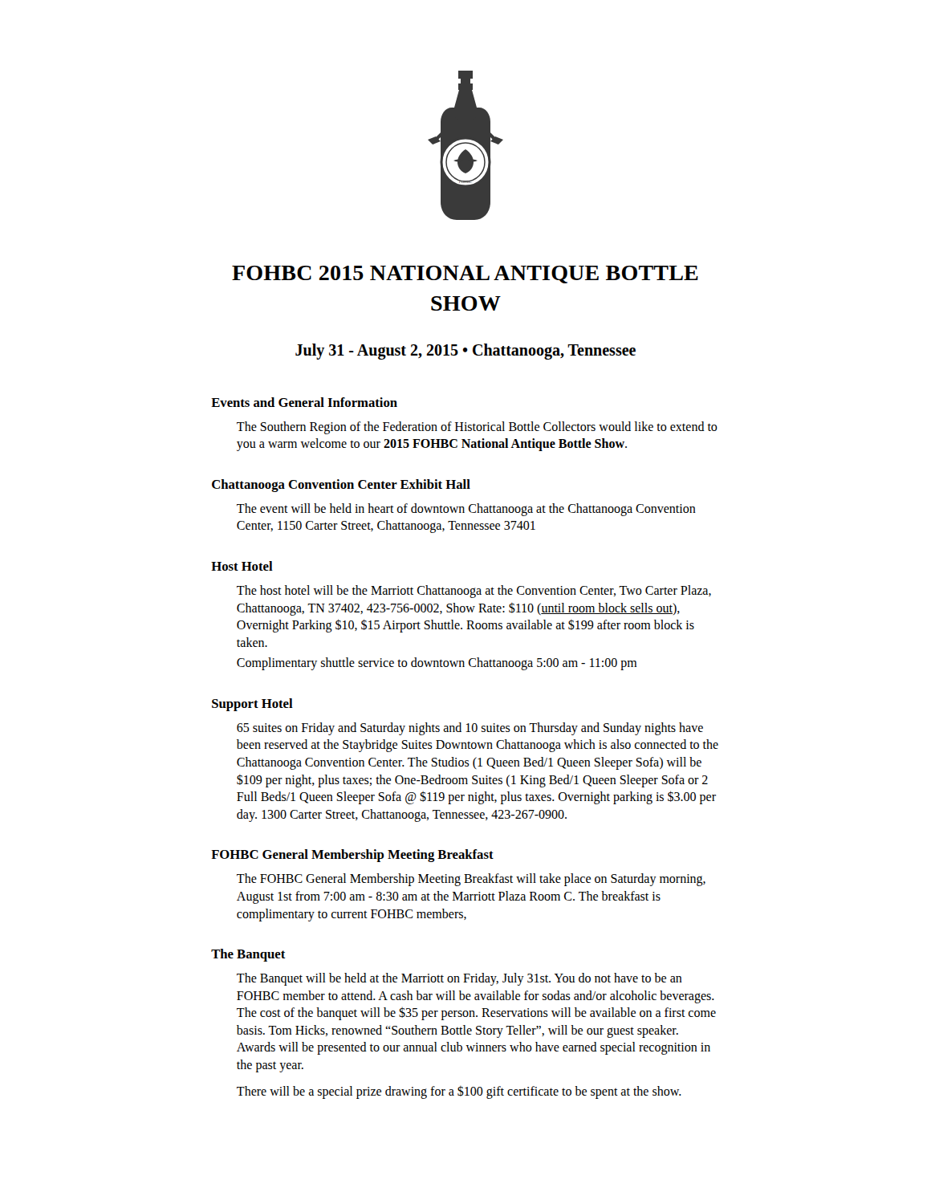FOHBC
FOHBC 2015 NATIONAL ANTIQUE BOTTLE SHOW
July 31 - August 2, 2015 • Chattanooga, Tennessee
Events and General Information
The Southern Region of the Federation of Historical Bottle Collectors would like to extend to you a warm welcome to our 2015 FOHBC National Antique Bottle Show.
Chattanooga Convention Center Exhibit Hall
The event will be held in heart of downtown Chattanooga at the Chattanooga Convention Center, 1150 Carter Street, Chattanooga, Tennessee 37401
Host Hotel
The host hotel will be the Marriott Chattanooga at the Convention Center, Two Carter Plaza, Chattanooga, TN 37402, 423-756-0002, Show Rate: $110 (until room block sells out), Overnight Parking $10, $15 Airport Shuttle. Rooms available at $199 after room block is taken.
Complimentary shuttle service to downtown Chattanooga 5:00 am - 11:00 pm
Support Hotel
65 suites on Friday and Saturday nights and 10 suites on Thursday and Sunday nights have been reserved at the Staybridge Suites Downtown Chattanooga which is also connected to the Chattanooga Convention Center. The Studios (1 Queen Bed/1 Queen Sleeper Sofa) will be $109 per night, plus taxes; the One-Bedroom Suites (1 King Bed/1 Queen Sleeper Sofa or 2 Full Beds/1 Queen Sleeper Sofa @ $119 per night, plus taxes. Overnight parking is $3.00 per day. 1300 Carter Street, Chattanooga, Tennessee, 423-267-0900.
FOHBC General Membership Meeting Breakfast
The FOHBC General Membership Meeting Breakfast will take place on Saturday morning, August 1st from 7:00 am - 8:30 am at the Marriott Plaza Room C. The breakfast is complimentary to current FOHBC members,
The Banquet
The Banquet will be held at the Marriott on Friday, July 31st. You do not have to be an FOHBC member to attend. A cash bar will be available for sodas and/or alcoholic beverages. The cost of the banquet will be $35 per person. Reservations will be available on a first come basis. Tom Hicks, renowned “Southern Bottle Story Teller”, will be our guest speaker. Awards will be presented to our annual club winners who have earned special recognition in the past year.
There will be a special prize drawing for a $100 gift certificate to be spent at the show.